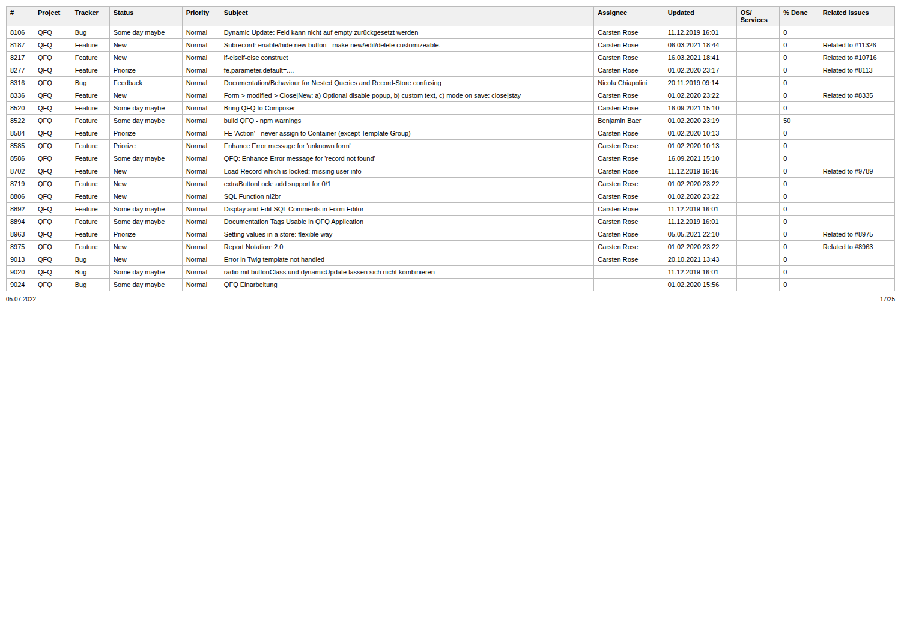| # | Project | Tracker | Status | Priority | Subject | Assignee | Updated | OS/ Services | % Done | Related issues |
| --- | --- | --- | --- | --- | --- | --- | --- | --- | --- | --- |
| 8106 | QFQ | Bug | Some day maybe | Normal | Dynamic Update: Feld kann nicht auf empty zurückgesetzt werden | Carsten Rose | 11.12.2019 16:01 | | 0 | |
| 8187 | QFQ | Feature | New | Normal | Subrecord: enable/hide new button - make new/edit/delete customizeable. | Carsten Rose | 06.03.2021 18:44 | | 0 | Related to #11326 |
| 8217 | QFQ | Feature | New | Normal | if-elseif-else construct | Carsten Rose | 16.03.2021 18:41 | | 0 | Related to #10716 |
| 8277 | QFQ | Feature | Priorize | Normal | fe.parameter.default=.... | Carsten Rose | 01.02.2020 23:17 | | 0 | Related to #8113 |
| 8316 | QFQ | Bug | Feedback | Normal | Documentation/Behaviour for Nested Queries and Record-Store confusing | Nicola Chiapolini | 20.11.2019 09:14 | | 0 | |
| 8336 | QFQ | Feature | New | Normal | Form > modified > Close/New: a) Optional disable popup, b) custom text, c) mode on save: close/stay | Carsten Rose | 01.02.2020 23:22 | | 0 | Related to #8335 |
| 8520 | QFQ | Feature | Some day maybe | Normal | Bring QFQ to Composer | Carsten Rose | 16.09.2021 15:10 | | 0 | |
| 8522 | QFQ | Feature | Some day maybe | Normal | build QFQ - npm warnings | Benjamin Baer | 01.02.2020 23:19 | | 50 | |
| 8584 | QFQ | Feature | Priorize | Normal | FE 'Action' - never assign to Container (except Template Group) | Carsten Rose | 01.02.2020 10:13 | | 0 | |
| 8585 | QFQ | Feature | Priorize | Normal | Enhance Error message for 'unknown form' | Carsten Rose | 01.02.2020 10:13 | | 0 | |
| 8586 | QFQ | Feature | Some day maybe | Normal | QFQ: Enhance Error message for 'record not found' | Carsten Rose | 16.09.2021 15:10 | | 0 | |
| 8702 | QFQ | Feature | New | Normal | Load Record which is locked: missing user info | Carsten Rose | 11.12.2019 16:16 | | 0 | Related to #9789 |
| 8719 | QFQ | Feature | New | Normal | extraButtonLock: add support for 0/1 | Carsten Rose | 01.02.2020 23:22 | | 0 | |
| 8806 | QFQ | Feature | New | Normal | SQL Function nl2br | Carsten Rose | 01.02.2020 23:22 | | 0 | |
| 8892 | QFQ | Feature | Some day maybe | Normal | Display and Edit SQL Comments in Form Editor | Carsten Rose | 11.12.2019 16:01 | | 0 | |
| 8894 | QFQ | Feature | Some day maybe | Normal | Documentation Tags Usable in QFQ Application | Carsten Rose | 11.12.2019 16:01 | | 0 | |
| 8963 | QFQ | Feature | Priorize | Normal | Setting values in a store: flexible way | Carsten Rose | 05.05.2021 22:10 | | 0 | Related to #8975 |
| 8975 | QFQ | Feature | New | Normal | Report Notation: 2.0 | Carsten Rose | 01.02.2020 23:22 | | 0 | Related to #8963 |
| 9013 | QFQ | Bug | New | Normal | Error in Twig template not handled | Carsten Rose | 20.10.2021 13:43 | | 0 | |
| 9020 | QFQ | Bug | Some day maybe | Normal | radio mit buttonClass und dynamicUpdate lassen sich nicht kombinieren | | 11.12.2019 16:01 | | 0 | |
| 9024 | QFQ | Bug | Some day maybe | Normal | QFQ Einarbeitung | | 01.02.2020 15:56 | | 0 | |
05.07.2022 17/25